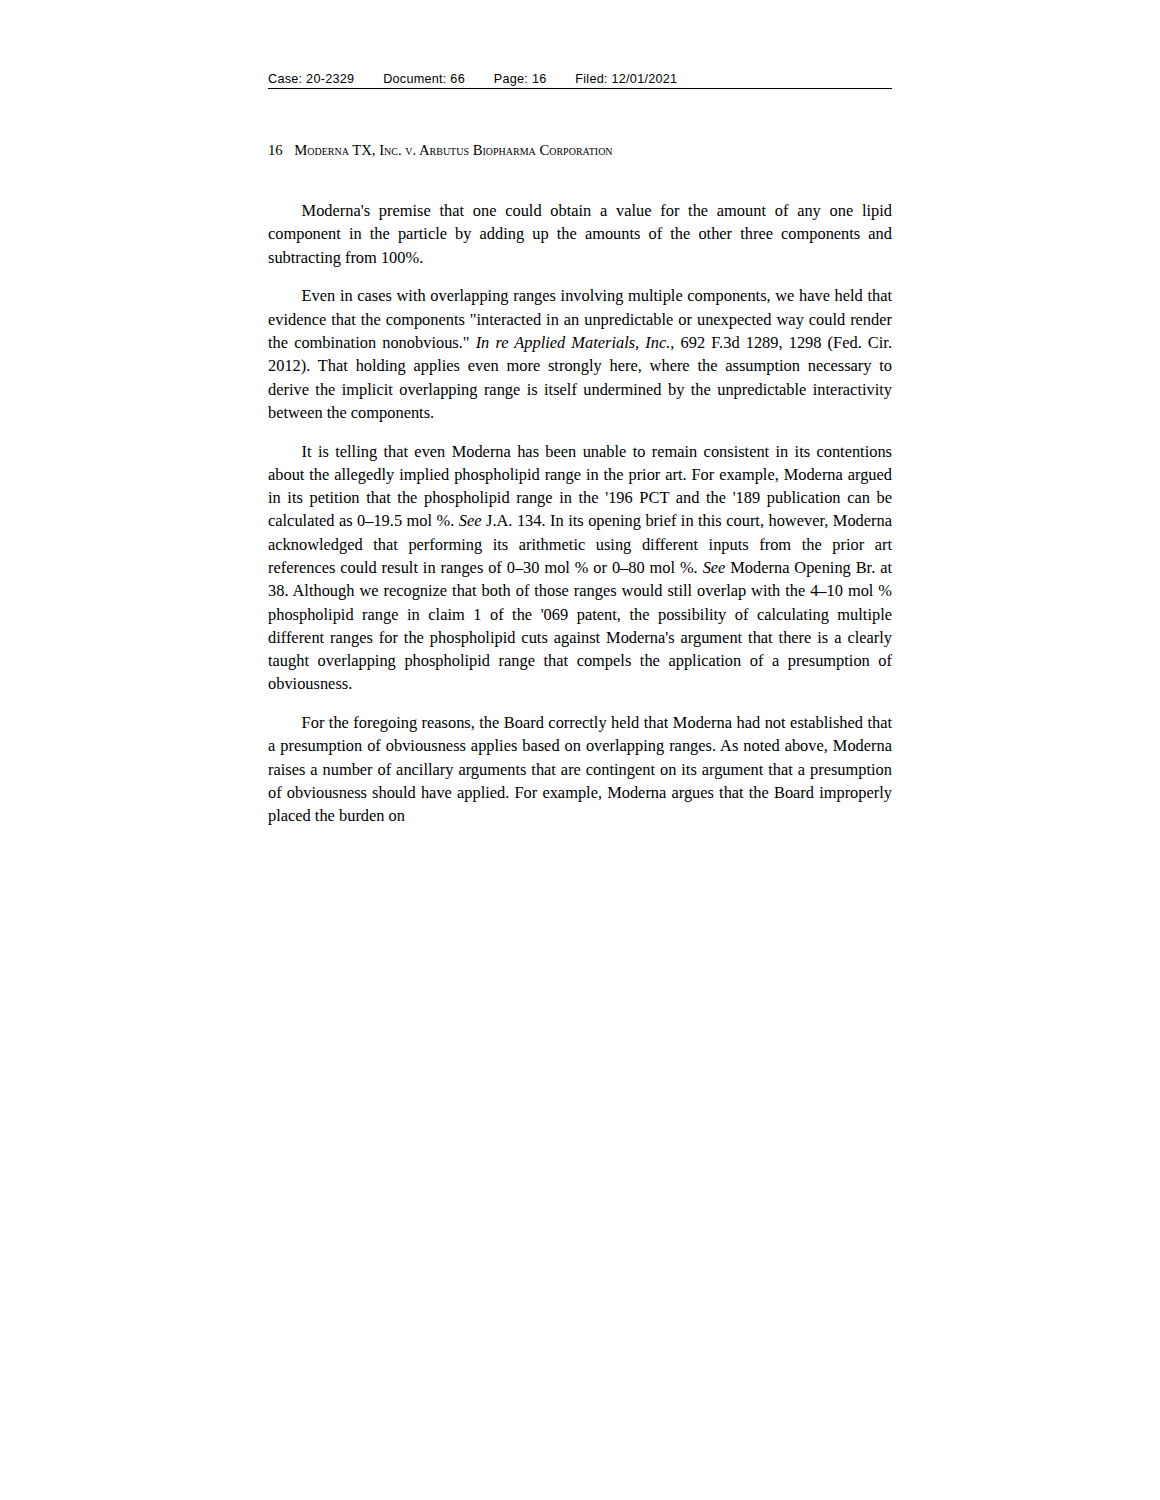Case: 20-2329 Document: 66 Page: 16 Filed: 12/01/2021
16 Moderna TX, Inc. v. Arbutus Biopharma Corporation
Moderna's premise that one could obtain a value for the amount of any one lipid component in the particle by adding up the amounts of the other three components and subtracting from 100%.
Even in cases with overlapping ranges involving multiple components, we have held that evidence that the components "interacted in an unpredictable or unexpected way could render the combination nonobvious." In re Applied Materials, Inc., 692 F.3d 1289, 1298 (Fed. Cir. 2012). That holding applies even more strongly here, where the assumption necessary to derive the implicit overlapping range is itself undermined by the unpredictable interactivity between the components.
It is telling that even Moderna has been unable to remain consistent in its contentions about the allegedly implied phospholipid range in the prior art. For example, Moderna argued in its petition that the phospholipid range in the '196 PCT and the '189 publication can be calculated as 0–19.5 mol %. See J.A. 134. In its opening brief in this court, however, Moderna acknowledged that performing its arithmetic using different inputs from the prior art references could result in ranges of 0–30 mol % or 0–80 mol %. See Moderna Opening Br. at 38. Although we recognize that both of those ranges would still overlap with the 4–10 mol % phospholipid range in claim 1 of the '069 patent, the possibility of calculating multiple different ranges for the phospholipid cuts against Moderna's argument that there is a clearly taught overlapping phospholipid range that compels the application of a presumption of obviousness.
For the foregoing reasons, the Board correctly held that Moderna had not established that a presumption of obviousness applies based on overlapping ranges. As noted above, Moderna raises a number of ancillary arguments that are contingent on its argument that a presumption of obviousness should have applied. For example, Moderna argues that the Board improperly placed the burden on